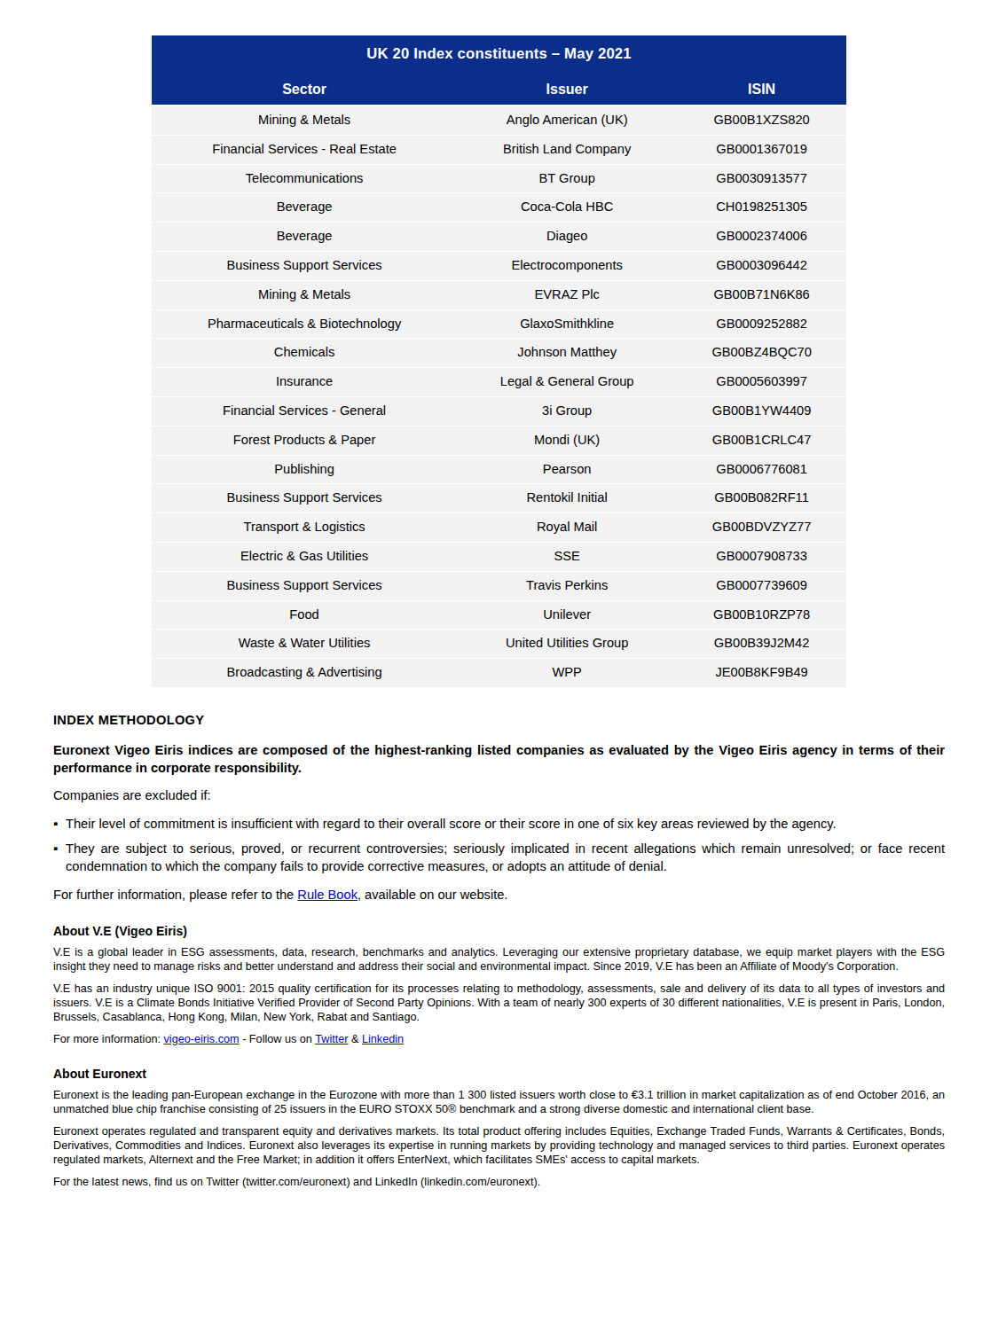UK 20 Index constituents – May 2021
| Sector | Issuer | ISIN |
| --- | --- | --- |
| Mining & Metals | Anglo American (UK) | GB00B1XZS820 |
| Financial Services - Real Estate | British Land Company | GB0001367019 |
| Telecommunications | BT Group | GB0030913577 |
| Beverage | Coca-Cola HBC | CH0198251305 |
| Beverage | Diageo | GB0002374006 |
| Business Support Services | Electrocomponents | GB0003096442 |
| Mining & Metals | EVRAZ Plc | GB00B71N6K86 |
| Pharmaceuticals & Biotechnology | GlaxoSmithkline | GB0009252882 |
| Chemicals | Johnson Matthey | GB00BZ4BQC70 |
| Insurance | Legal & General Group | GB0005603997 |
| Financial Services - General | 3i Group | GB00B1YW4409 |
| Forest Products & Paper | Mondi (UK) | GB00B1CRLC47 |
| Publishing | Pearson | GB0006776081 |
| Business Support Services | Rentokil Initial | GB00B082RF11 |
| Transport & Logistics | Royal Mail | GB00BDVZYZ77 |
| Electric & Gas Utilities | SSE | GB0007908733 |
| Business Support Services | Travis Perkins | GB0007739609 |
| Food | Unilever | GB00B10RZP78 |
| Waste & Water Utilities | United Utilities Group | GB00B39J2M42 |
| Broadcasting & Advertising | WPP | JE00B8KF9B49 |
INDEX METHODOLOGY
Euronext Vigeo Eiris indices are composed of the highest-ranking listed companies as evaluated by the Vigeo Eiris agency in terms of their performance in corporate responsibility.
Companies are excluded if:
Their level of commitment is insufficient with regard to their overall score or their score in one of six key areas reviewed by the agency.
They are subject to serious, proved, or recurrent controversies; seriously implicated in recent allegations which remain unresolved; or face recent condemnation to which the company fails to provide corrective measures, or adopts an attitude of denial.
For further information, please refer to the Rule Book, available on our website.
About V.E (Vigeo Eiris)
V.E is a global leader in ESG assessments, data, research, benchmarks and analytics. Leveraging our extensive proprietary database, we equip market players with the ESG insight they need to manage risks and better understand and address their social and environmental impact. Since 2019, V.E has been an Affiliate of Moody's Corporation.
V.E has an industry unique ISO 9001: 2015 quality certification for its processes relating to methodology, assessments, sale and delivery of its data to all types of investors and issuers. V.E is a Climate Bonds Initiative Verified Provider of Second Party Opinions. With a team of nearly 300 experts of 30 different nationalities, V.E is present in Paris, London, Brussels, Casablanca, Hong Kong, Milan, New York, Rabat and Santiago.
For more information: vigeo-eiris.com - Follow us on Twitter & Linkedin
About Euronext
Euronext is the leading pan-European exchange in the Eurozone with more than 1 300 listed issuers worth close to €3.1 trillion in market capitalization as of end October 2016, an unmatched blue chip franchise consisting of 25 issuers in the EURO STOXX 50® benchmark and a strong diverse domestic and international client base.
Euronext operates regulated and transparent equity and derivatives markets. Its total product offering includes Equities, Exchange Traded Funds, Warrants & Certificates, Bonds, Derivatives, Commodities and Indices. Euronext also leverages its expertise in running markets by providing technology and managed services to third parties. Euronext operates regulated markets, Alternext and the Free Market; in addition it offers EnterNext, which facilitates SMEs' access to capital markets.
For the latest news, find us on Twitter (twitter.com/euronext) and LinkedIn (linkedin.com/euronext).